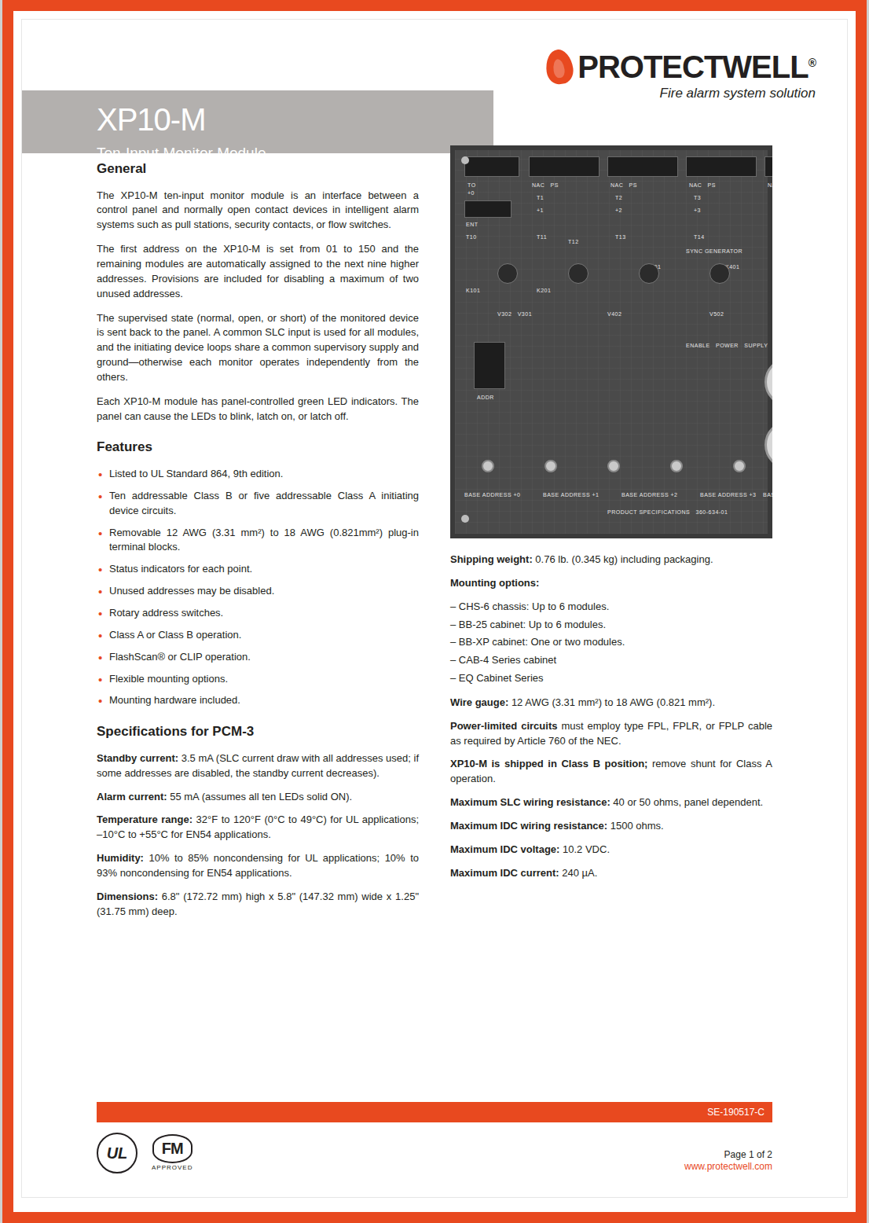XP10-M
Ten-Input Monitor Module
PROTECTWELL®
Fire alarm system solution
General
The XP10-M ten-input monitor module is an interface between a control panel and normally open contact devices in intelligent alarm systems such as pull stations, security contacts, or flow switches.
The first address on the XP10-M is set from 01 to 150 and the remaining modules are automatically assigned to the next nine higher addresses. Provisions are included for disabling a maximum of two unused addresses.
The supervised state (normal, open, or short) of the monitored device is sent back to the panel. A common SLC input is used for all modules, and the initiating device loops share a common supervisory supply and ground—otherwise each monitor operates independently from the others.
Each XP10-M module has panel-controlled green LED indicators. The panel can cause the LEDs to blink, latch on, or latch off.
Features
Listed to UL Standard 864, 9th edition.
Ten addressable Class B or five addressable Class A initiating device circuits.
Removable 12 AWG (3.31 mm²) to 18 AWG (0.821mm²) plug-in terminal blocks.
Status indicators for each point.
Unused addresses may be disabled.
Rotary address switches.
Class A or Class B operation.
FlashScan® or CLIP operation.
Flexible mounting options.
Mounting hardware included.
Specifications for PCM-3
Standby current: 3.5 mA (SLC current draw with all addresses used; if some addresses are disabled, the standby current decreases).
Alarm current: 55 mA (assumes all ten LEDs solid ON).
Temperature range: 32°F to 120°F (0°C to 49°C) for UL applications; –10°C to +55°C for EN54 applications.
Humidity: 10% to 85% noncondensing for UL applications; 10% to 93% noncondensing for EN54 applications.
Dimensions: 6.8" (172.72 mm) high x 5.8" (147.32 mm) wide x 1.25" (31.75 mm) deep.
TO
+0
NAC PS
NAC PS
NAC PS
NAC PS
T1
T2
T3
T4
T5
+1
+2
+3
+4
ENT
T10
T11
T12
T13
T14
T15
T16
SYNC GENERATOR
K301
K401
K501
K101
K201
V302 V301
V402
V502
ENABLE POWER SUPPLY MONITORS
HWS1
ADDR
SW1
SW2
BASE ADDRESS +0
BASE ADDRESS +1
BASE ADDRESS +2
BASE ADDRESS +3
BASE ADDRESS +4
BASE ADDRESS +5
PRODUCT SPECIFICATIONS 360-634-01
Shipping weight: 0.76 lb. (0.345 kg) including packaging.
Mounting options:
– CHS-6 chassis: Up to 6 modules.
– BB-25 cabinet: Up to 6 modules.
– BB-XP cabinet: One or two modules.
– CAB-4 Series cabinet
– EQ Cabinet Series
Wire gauge: 12 AWG (3.31 mm²) to 18 AWG (0.821 mm²).
Power-limited circuits must employ type FPL, FPLR, or FPLP cable as required by Article 760 of the NEC.
XP10-M is shipped in Class B position; remove shunt for Class A operation.
Maximum SLC wiring resistance: 40 or 50 ohms, panel dependent.
Maximum IDC wiring resistance: 1500 ohms.
Maximum IDC voltage: 10.2 VDC.
Maximum IDC current: 240 µA.
SE-190517-C
UL
FM
APPROVED
Page 1 of 2
www.protectwell.com